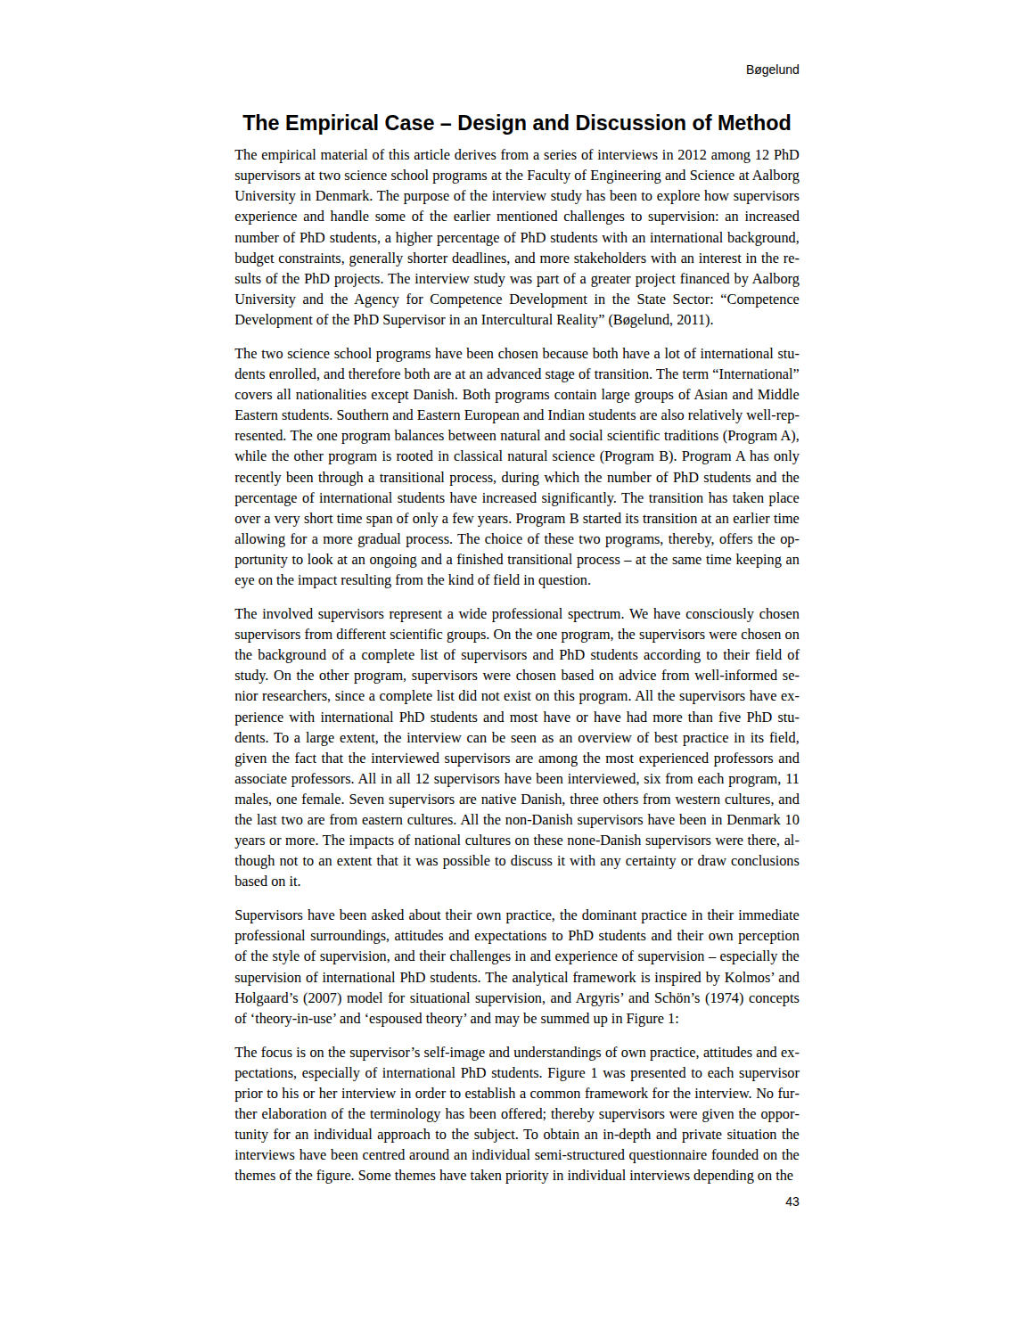Bøgelund
The Empirical Case – Design and Discussion of Method
The empirical material of this article derives from a series of interviews in 2012 among 12 PhD supervisors at two science school programs at the Faculty of Engineering and Science at Aalborg University in Denmark. The purpose of the interview study has been to explore how supervisors experience and handle some of the earlier mentioned challenges to supervision: an increased number of PhD students, a higher percentage of PhD students with an international background, budget constraints, generally shorter deadlines, and more stakeholders with an interest in the results of the PhD projects. The interview study was part of a greater project financed by Aalborg University and the Agency for Competence Development in the State Sector: “Competence Development of the PhD Supervisor in an Intercultural Reality” (Bøgelund, 2011).
The two science school programs have been chosen because both have a lot of international students enrolled, and therefore both are at an advanced stage of transition. The term “International” covers all nationalities except Danish. Both programs contain large groups of Asian and Middle Eastern students. Southern and Eastern European and Indian students are also relatively well-represented. The one program balances between natural and social scientific traditions (Program A), while the other program is rooted in classical natural science (Program B). Program A has only recently been through a transitional process, during which the number of PhD students and the percentage of international students have increased significantly. The transition has taken place over a very short time span of only a few years. Program B started its transition at an earlier time allowing for a more gradual process. The choice of these two programs, thereby, offers the opportunity to look at an ongoing and a finished transitional process – at the same time keeping an eye on the impact resulting from the kind of field in question.
The involved supervisors represent a wide professional spectrum. We have consciously chosen supervisors from different scientific groups. On the one program, the supervisors were chosen on the background of a complete list of supervisors and PhD students according to their field of study. On the other program, supervisors were chosen based on advice from well-informed senior researchers, since a complete list did not exist on this program. All the supervisors have experience with international PhD students and most have or have had more than five PhD students. To a large extent, the interview can be seen as an overview of best practice in its field, given the fact that the interviewed supervisors are among the most experienced professors and associate professors. All in all 12 supervisors have been interviewed, six from each program, 11 males, one female. Seven supervisors are native Danish, three others from western cultures, and the last two are from eastern cultures. All the non-Danish supervisors have been in Denmark 10 years or more. The impacts of national cultures on these none-Danish supervisors were there, although not to an extent that it was possible to discuss it with any certainty or draw conclusions based on it.
Supervisors have been asked about their own practice, the dominant practice in their immediate professional surroundings, attitudes and expectations to PhD students and their own perception of the style of supervision, and their challenges in and experience of supervision – especially the supervision of international PhD students. The analytical framework is inspired by Kolmos’ and Holgaard’s (2007) model for situational supervision, and Argyris’ and Schön’s (1974) concepts of ‘theory-in-use’ and ‘espoused theory’ and may be summed up in Figure 1:
The focus is on the supervisor’s self-image and understandings of own practice, attitudes and expectations, especially of international PhD students. Figure 1 was presented to each supervisor prior to his or her interview in order to establish a common framework for the interview. No further elaboration of the terminology has been offered; thereby supervisors were given the opportunity for an individual approach to the subject. To obtain an in-depth and private situation the interviews have been centred around an individual semi-structured questionnaire founded on the themes of the figure. Some themes have taken priority in individual interviews depending on the
43